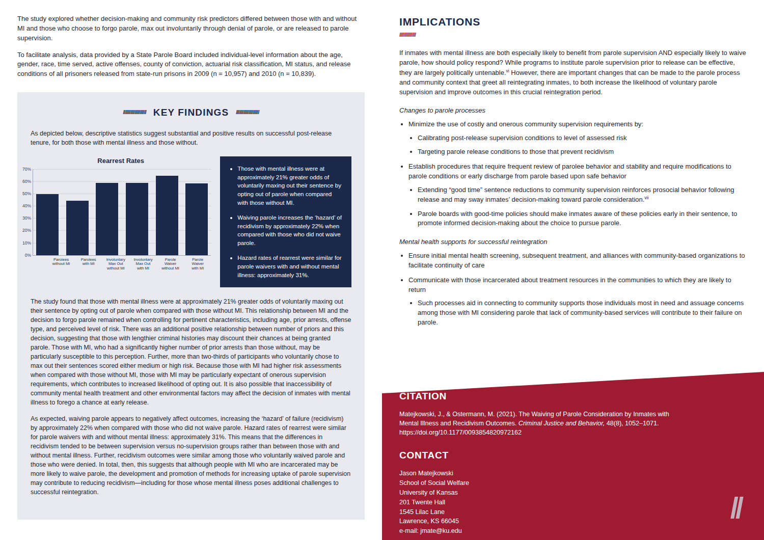The study explored whether decision-making and community risk predictors differed between those with and without MI and those who choose to forgo parole, max out involuntarily through denial of parole, or are released to parole supervision.
To facilitate analysis, data provided by a State Parole Board included individual-level information about the age, gender, race, time served, active offenses, county of conviction, actuarial risk classification, MI status, and release conditions of all prisoners released from state-run prisons in 2009 (n = 10,957) and 2010 (n = 10,839).
////////////////////// KEY FINDINGS //////////////////////
As depicted below, descriptive statistics suggest substantial and positive results on successful post-release tenure, for both those with mental illness and those without.
Rearrest Rates
70% 60% 50% 40% 30% 20% 10% 0%
Parolees
without MI
Parolees
with MI
Involuntary
Max Out
without MI
Involuntary
Max Out
with MI
Parole
Waiver
without MI
Parole
Waiver
with MI
Those with mental illness were at approximately 21% greater odds of voluntarily maxing out their sentence by opting out of parole when compared with those without MI.
Waiving parole increases the ‘hazard’ of recidivism by approximately 22% when compared with those who did not waive parole.
Hazard rates of rearrest were similar for parole waivers with and without mental illness: approximately 31%.
The study found that those with mental illness were at approximately 21% greater odds of voluntarily maxing out their sentence by opting out of parole when compared with those without MI. This relationship between MI and the decision to forgo parole remained when controlling for pertinent characteristics, including age, prior arrests, offense type, and perceived level of risk. There was an additional positive relationship between number of priors and this decision, suggesting that those with lengthier criminal histories may discount their chances at being granted parole. Those with MI, who had a significantly higher number of prior arrests than those without, may be particularly susceptible to this perception. Further, more than two-thirds of participants who voluntarily chose to max out their sentences scored either medium or high risk. Because those with MI had higher risk assessments when compared with those without MI, those with MI may be particularly expectant of onerous supervision requirements, which contributes to increased likelihood of opting out. It is also possible that inaccessibility of community mental health treatment and other environmental factors may affect the decision of inmates with mental illness to forego a chance at early release.
As expected, waiving parole appears to negatively affect outcomes, increasing the ‘hazard’ of failure (recidivism) by approximately 22% when compared with those who did not waive parole. Hazard rates of rearrest were similar for parole waivers with and without mental illness: approximately 31%. This means that the differences in recidivism tended to be between supervision versus no-supervision groups rather than between those with and without mental illness. Further, recidivism outcomes were similar among those who voluntarily waived parole and those who were denied. In total, then, this suggests that although people with MI who are incarcerated may be more likely to waive parole, the development and promotion of methods for increasing uptake of parole supervision may contribute to reducing recidivism—including for those whose mental illness poses additional challenges to successful reintegration.
IMPLICATIONS
//////////////////
If inmates with mental illness are both especially likely to benefit from parole supervision AND especially likely to waive parole, how should policy respond? While programs to institute parole supervision prior to release can be effective, they are largely politically untenable.vi However, there are important changes that can be made to the parole process and community context that greet all reintegrating inmates, to both increase the likelihood of voluntary parole supervision and improve outcomes in this crucial reintegration period.
Changes to parole processes
Minimize the use of costly and onerous community supervision requirements by:
Calibrating post-release supervision conditions to level of assessed risk
Targeting parole release conditions to those that prevent recidivism
Establish procedures that require frequent review of parolee behavior and stability and require modifications to parole conditions or early discharge from parole based upon safe behavior
Extending “good time” sentence reductions to community supervision reinforces prosocial behavior following release and may sway inmates’ decision-making toward parole consideration.vii
Parole boards with good-time policies should make inmates aware of these policies early in their sentence, to promote informed decision-making about the choice to pursue parole.
Mental health supports for successful reintegration
Ensure initial mental health screening, subsequent treatment, and alliances with community-based organizations to facilitate continuity of care
Communicate with those incarcerated about treatment resources in the communities to which they are likely to return
Such processes aid in connecting to community supports those individuals most in need and assuage concerns among those with MI considering parole that lack of community-based services will contribute to their failure on parole.
CITATION
Matejkowski, J., & Ostermann, M. (2021). The Waiving of Parole Consideration by Inmates with Mental Illness and Recidivism Outcomes. Criminal Justice and Behavior, 48(8), 1052–1071. https://doi.org/10.1177/0093854820972162
CONTACT
Jason Matejkowski
School of Social Welfare
University of Kansas
201 Twente Hall
1545 Lilac Lane
Lawrence, KS 66045
e-mail: jmate@ku.edu
//